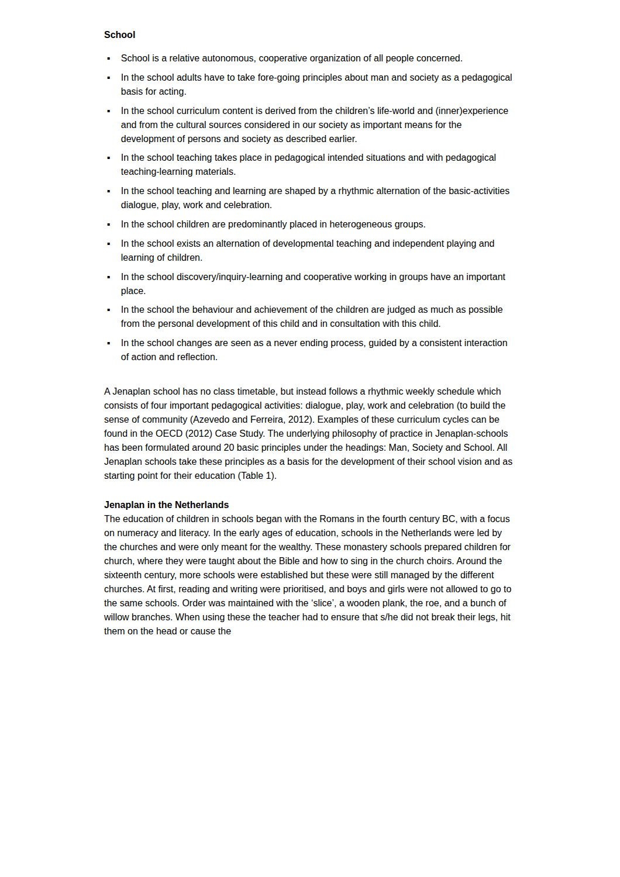School
School is a relative autonomous, cooperative organization of all people concerned.
In the school adults have to take fore-going principles about man and society as a pedagogical basis for acting.
In the school curriculum content is derived from the children’s life-world and (inner)experience and from the cultural sources considered in our society as important means for the development of persons and society as described earlier.
In the school teaching takes place in pedagogical intended situations and with pedagogical teaching-learning materials.
In the school teaching and learning are shaped by a rhythmic alternation of the basic-activities dialogue, play, work and celebration.
In the school children are predominantly placed in heterogeneous groups.
In the school exists an alternation of developmental teaching and independent playing and learning of children.
In the school discovery/inquiry-learning and cooperative working in groups have an important place.
In the school the behaviour and achievement of the children are judged as much as possible from the personal development of this child and in consultation with this child.
In the school changes are seen as a never ending process, guided by a consistent interaction of action and reflection.
A Jenaplan school has no class timetable, but instead follows a rhythmic weekly schedule which consists of four important pedagogical activities: dialogue, play, work and celebration (to build the sense of community (Azevedo and Ferreira, 2012). Examples of these curriculum cycles can be found in the OECD (2012) Case Study. The underlying philosophy of practice in Jenaplan-schools has been formulated around 20 basic principles under the headings: Man, Society and School. All Jenaplan schools take these principles as a basis for the development of their school vision and as starting point for their education (Table 1).
Jenaplan in the Netherlands
The education of children in schools began with the Romans in the fourth century BC, with a focus on numeracy and literacy. In the early ages of education, schools in the Netherlands were led by the churches and were only meant for the wealthy. These monastery schools prepared children for church, where they were taught about the Bible and how to sing in the church choirs. Around the sixteenth century, more schools were established but these were still managed by the different churches. At first, reading and writing were prioritised, and boys and girls were not allowed to go to the same schools. Order was maintained with the ‘slice’, a wooden plank, the roe, and a bunch of willow branches. When using these the teacher had to ensure that s/he did not break their legs, hit them on the head or cause the